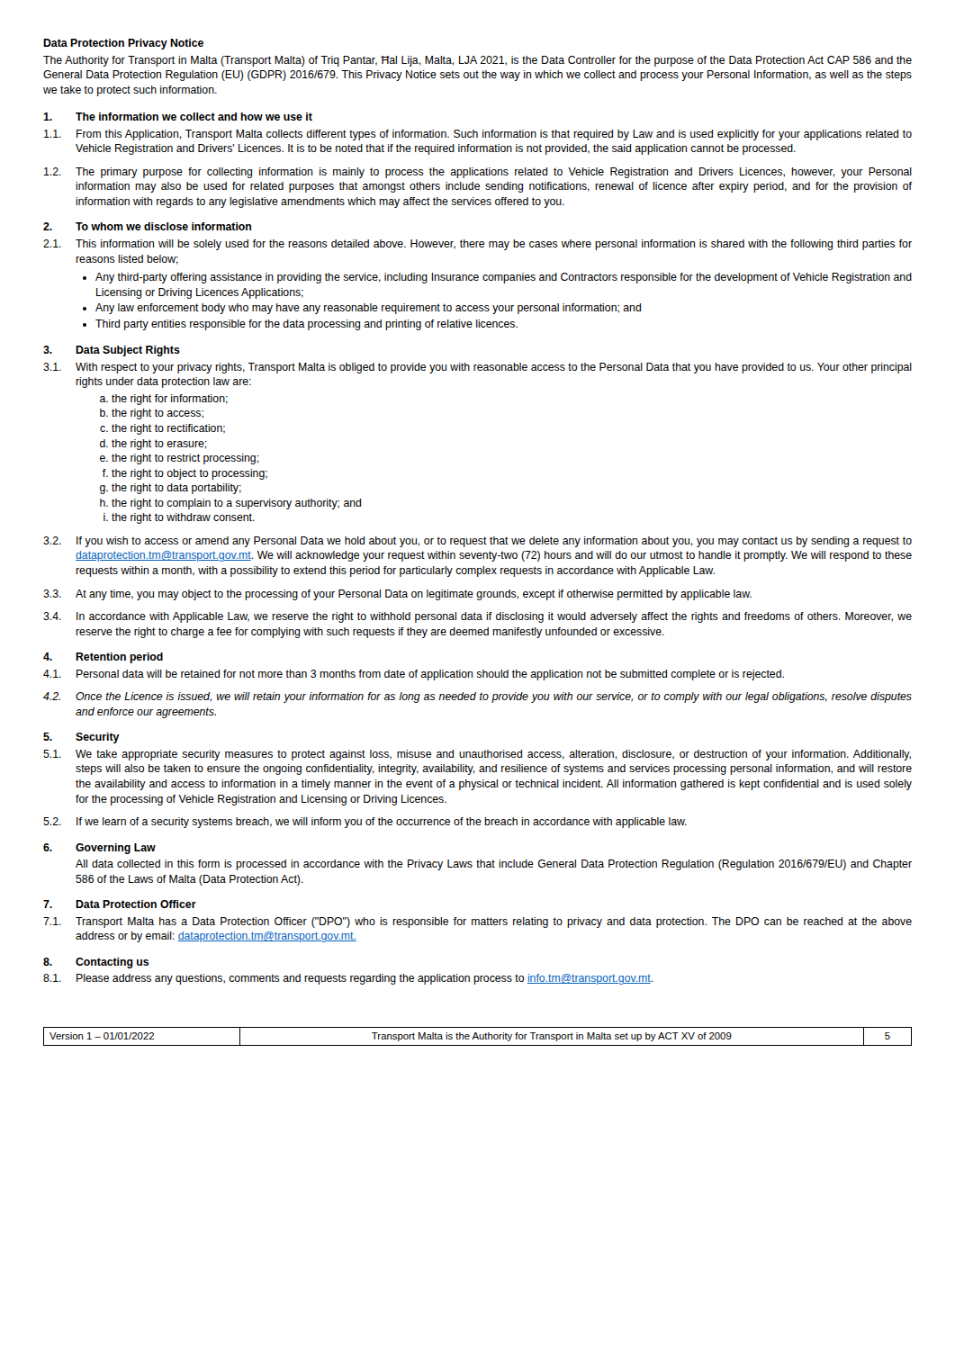Data Protection Privacy Notice
The Authority for Transport in Malta (Transport Malta) of Triq Pantar, Ħal Lija, Malta, LJA 2021, is the Data Controller for the purpose of the Data Protection Act CAP 586 and the General Data Protection Regulation (EU) (GDPR) 2016/679. This Privacy Notice sets out the way in which we collect and process your Personal Information, as well as the steps we take to protect such information.
1.
The information we collect and how we use it
1.1.
From this Application, Transport Malta collects different types of information. Such information is that required by Law and is used explicitly for your applications related to Vehicle Registration and Drivers' Licences. It is to be noted that if the required information is not provided, the said application cannot be processed.
1.2.
The primary purpose for collecting information is mainly to process the applications related to Vehicle Registration and Drivers Licences, however, your Personal information may also be used for related purposes that amongst others include sending notifications, renewal of licence after expiry period, and for the provision of information with regards to any legislative amendments which may affect the services offered to you.
2.
To whom we disclose information
2.1.
This information will be solely used for the reasons detailed above. However, there may be cases where personal information is shared with the following third parties for reasons listed below;
Any third-party offering assistance in providing the service, including Insurance companies and Contractors responsible for the development of Vehicle Registration and Licensing or Driving Licences Applications;
Any law enforcement body who may have any reasonable requirement to access your personal information; and
Third party entities responsible for the data processing and printing of relative licences.
3.
Data Subject Rights
3.1.
With respect to your privacy rights, Transport Malta is obliged to provide you with reasonable access to the Personal Data that you have provided to us. Your other principal rights under data protection law are:
the right for information;
the right to access;
the right to rectification;
the right to erasure;
the right to restrict processing;
the right to object to processing;
the right to data portability;
the right to complain to a supervisory authority; and
the right to withdraw consent.
3.2.
If you wish to access or amend any Personal Data we hold about you, or to request that we delete any information about you, you may contact us by sending a request to dataprotection.tm@transport.gov.mt. We will acknowledge your request within seventy-two (72) hours and will do our utmost to handle it promptly. We will respond to these requests within a month, with a possibility to extend this period for particularly complex requests in accordance with Applicable Law.
3.3.
At any time, you may object to the processing of your Personal Data on legitimate grounds, except if otherwise permitted by applicable law.
3.4.
In accordance with Applicable Law, we reserve the right to withhold personal data if disclosing it would adversely affect the rights and freedoms of others. Moreover, we reserve the right to charge a fee for complying with such requests if they are deemed manifestly unfounded or excessive.
4.
Retention period
4.1.
Personal data will be retained for not more than 3 months from date of application should the application not be submitted complete or is rejected.
4.2.
Once the Licence is issued, we will retain your information for as long as needed to provide you with our service, or to comply with our legal obligations, resolve disputes and enforce our agreements.
5.
Security
5.1.
We take appropriate security measures to protect against loss, misuse and unauthorised access, alteration, disclosure, or destruction of your information. Additionally, steps will also be taken to ensure the ongoing confidentiality, integrity, availability, and resilience of systems and services processing personal information, and will restore the availability and access to information in a timely manner in the event of a physical or technical incident. All information gathered is kept confidential and is used solely for the processing of Vehicle Registration and Licensing or Driving Licences.
5.2.
If we learn of a security systems breach, we will inform you of the occurrence of the breach in accordance with applicable law.
6.
Governing Law
All data collected in this form is processed in accordance with the Privacy Laws that include General Data Protection Regulation (Regulation 2016/679/EU) and Chapter 586 of the Laws of Malta (Data Protection Act).
7.
Data Protection Officer
7.1.
Transport Malta has a Data Protection Officer ("DPO") who is responsible for matters relating to privacy and data protection. The DPO can be reached at the above address or by email: dataprotection.tm@transport.gov.mt.
8.
Contacting us
8.1.
Please address any questions, comments and requests regarding the application process to info.tm@transport.gov.mt.
| Version 1 – 01/01/2022 | Transport Malta is the Authority for Transport in Malta set up by ACT XV of 2009 | 5 |